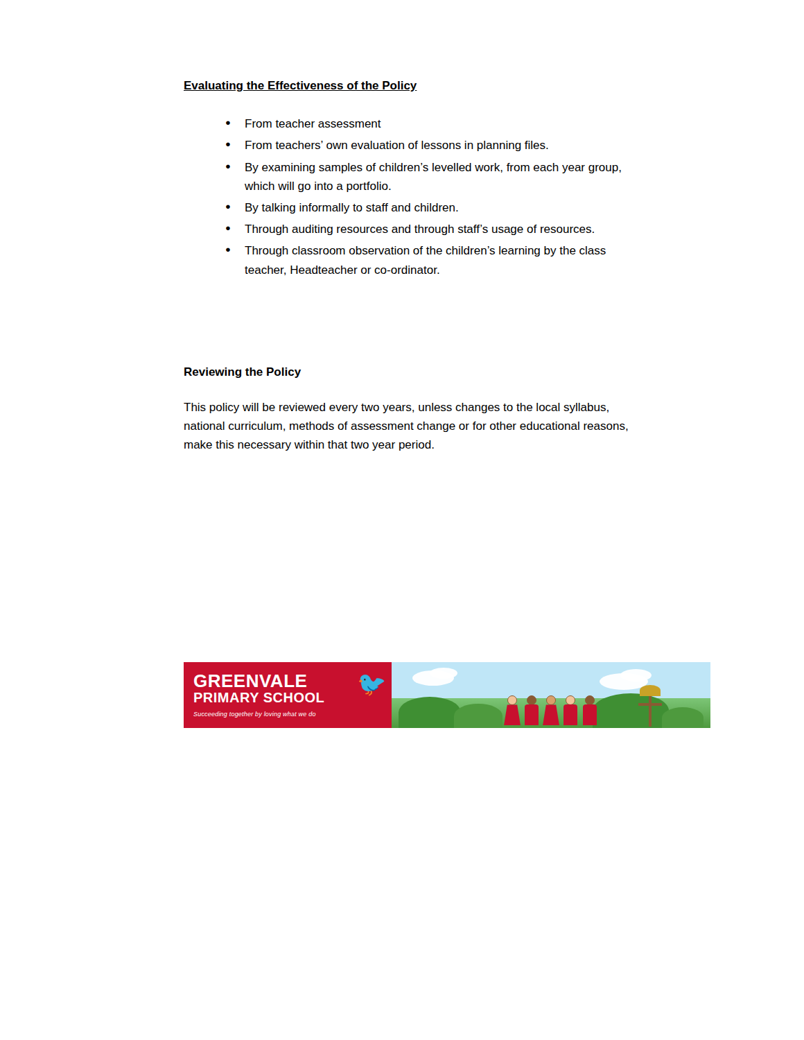Evaluating the Effectiveness of the Policy
From teacher assessment
From teachers’ own evaluation of lessons in planning files.
By examining samples of children’s levelled work, from each year group, which will go into a portfolio.
By talking informally to staff and children.
Through auditing resources and through staff’s usage of resources.
Through classroom observation of the children’s learning by the class teacher, Headteacher or co-ordinator.
Reviewing the Policy
This policy will be reviewed every two years, unless changes to the local syllabus, national curriculum, methods of assessment change or for other educational reasons, make this necessary within that two year period.
GREENVALE
PRIMARY SCHOOL
Succeeding together by loving what we do
🐦